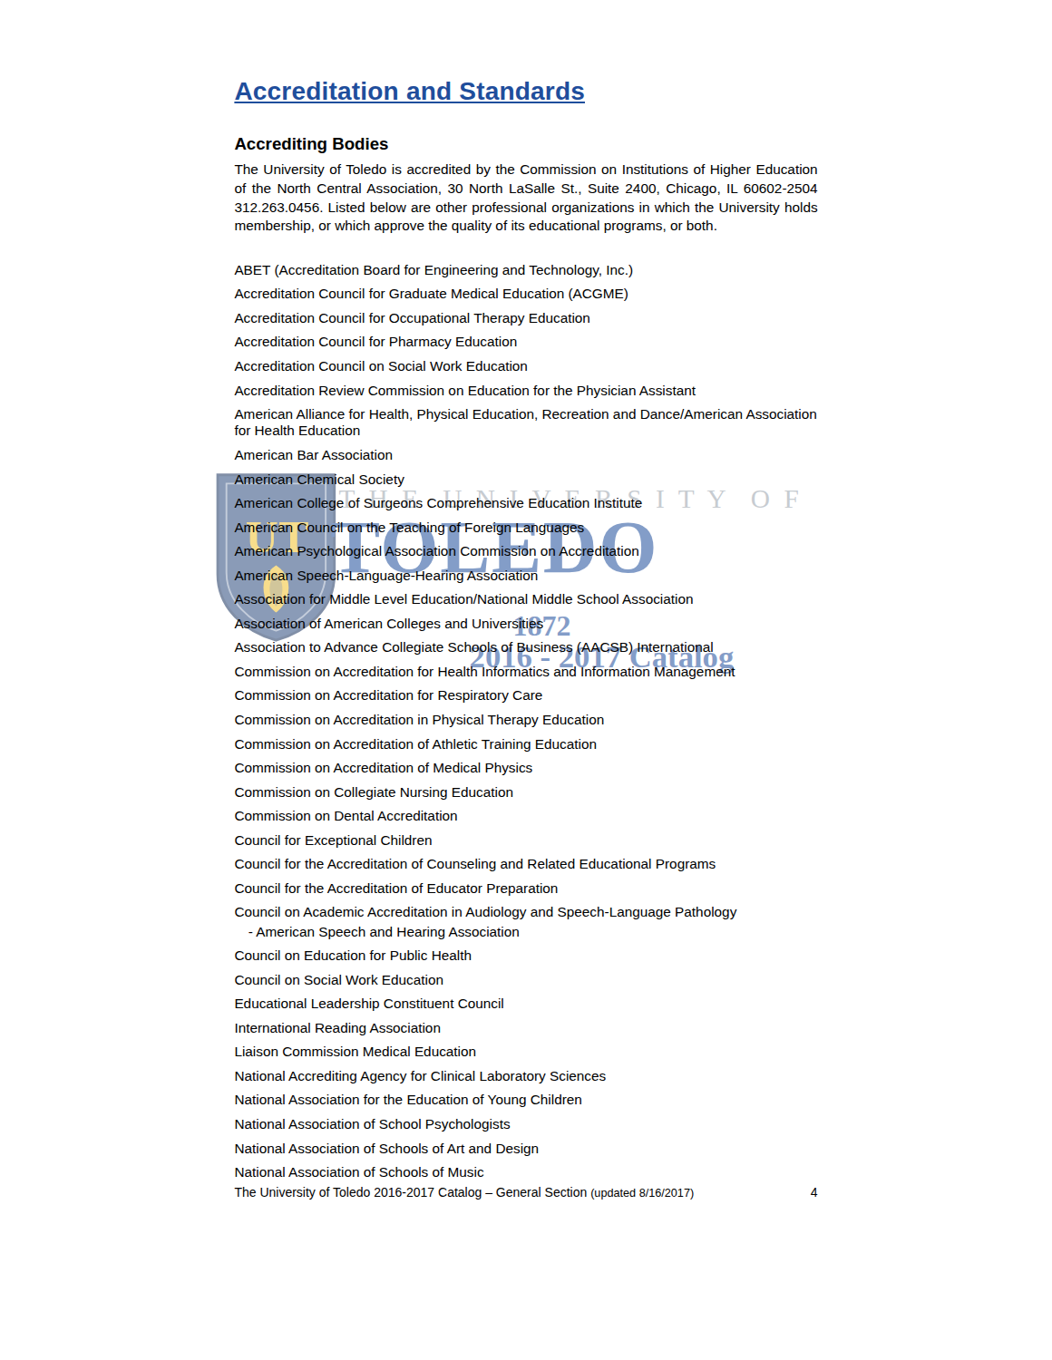Accreditation and Standards
Accrediting Bodies
The University of Toledo is accredited by the Commission on Institutions of Higher Education of the North Central Association, 30 North LaSalle St., Suite 2400, Chicago, IL 60602-2504 312.263.0456. Listed below are other professional organizations in which the University holds membership, or which approve the quality of its educational programs, or both.
U T
T H E U N I V E R S I T Y O F
TOLEDO
1872
2016 - 2017 Catalog
ABET (Accreditation Board for Engineering and Technology, Inc.)
Accreditation Council for Graduate Medical Education (ACGME)
Accreditation Council for Occupational Therapy Education
Accreditation Council for Pharmacy Education
Accreditation Council on Social Work Education
Accreditation Review Commission on Education for the Physician Assistant
American Alliance for Health, Physical Education, Recreation and Dance/American Association for Health Education
American Bar Association
American Chemical Society
American College of Surgeons Comprehensive Education Institute
American Council on the Teaching of Foreign Languages
American Psychological Association Commission on Accreditation
American Speech-Language-Hearing Association
Association for Middle Level Education/National Middle School Association
Association of American Colleges and Universities
Association to Advance Collegiate Schools of Business (AACSB) International
Commission on Accreditation for Health Informatics and Information Management
Commission on Accreditation for Respiratory Care
Commission on Accreditation in Physical Therapy Education
Commission on Accreditation of Athletic Training Education
Commission on Accreditation of Medical Physics
Commission on Collegiate Nursing Education
Commission on Dental Accreditation
Council for Exceptional Children
Council for the Accreditation of Counseling and Related Educational Programs
Council for the Accreditation of Educator Preparation
Council on Academic Accreditation in Audiology and Speech-Language Pathology
- American Speech and Hearing Association
Council on Education for Public Health
Council on Social Work Education
Educational Leadership Constituent Council
International Reading Association
Liaison Commission Medical Education
National Accrediting Agency for Clinical Laboratory Sciences
National Association for the Education of Young Children
National Association of School Psychologists
National Association of Schools of Art and Design
National Association of Schools of Music
The University of Toledo 2016-2017 Catalog – General Section (updated 8/16/2017)
4